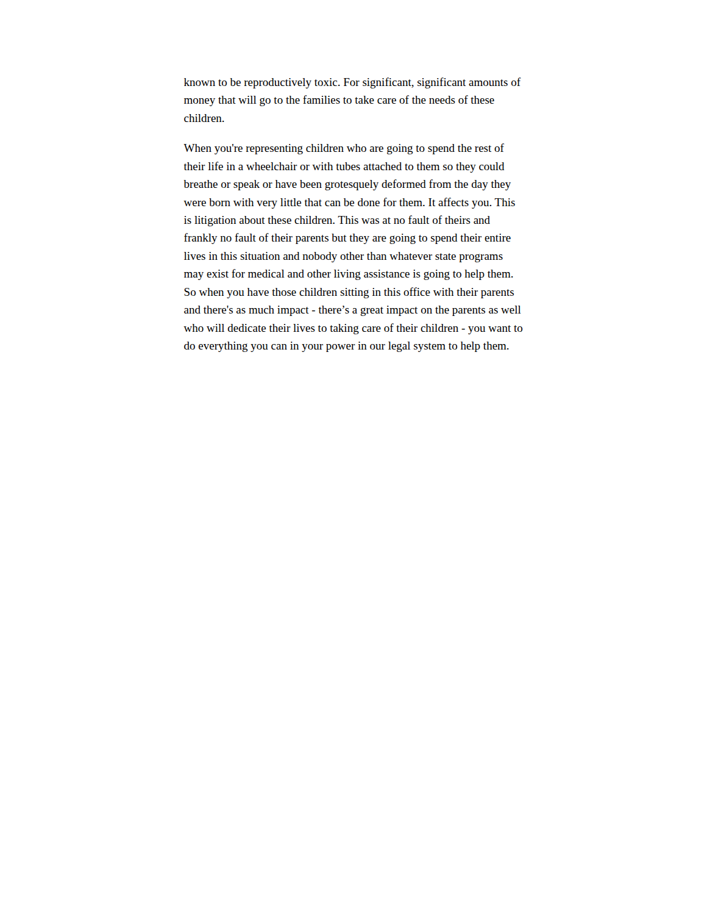known to be reproductively toxic. For significant, significant amounts of money that will go to the families to take care of the needs of these children.
When you're representing children who are going to spend the rest of their life in a wheelchair or with tubes attached to them so they could breathe or speak or have been grotesquely deformed from the day they were born with very little that can be done for them. It affects you. This is litigation about these children. This was at no fault of theirs and frankly no fault of their parents but they are going to spend their entire lives in this situation and nobody other than whatever state programs may exist for medical and other living assistance is going to help them. So when you have those children sitting in this office with their parents and there's as much impact - there’s a great impact on the parents as well who will dedicate their lives to taking care of their children - you want to do everything you can in your power in our legal system to help them.